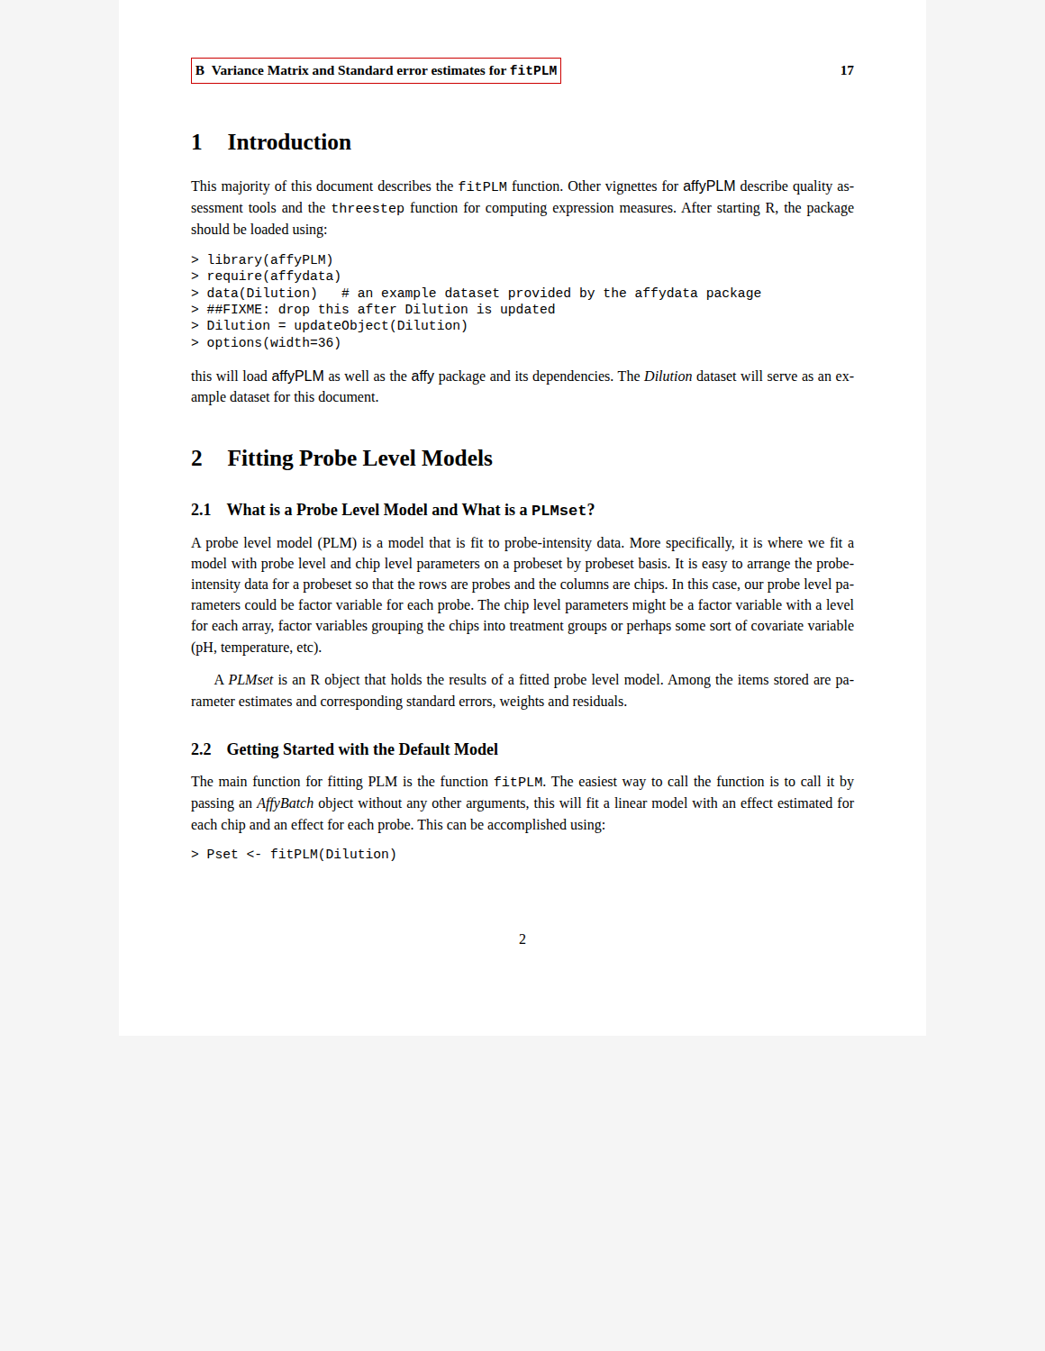B Variance Matrix and Standard error estimates for fitPLM 17
1 Introduction
This majority of this document describes the fitPLM function. Other vignettes for affyPLM describe quality assessment tools and the threestep function for computing expression measures. After starting R, the package should be loaded using:
> library(affyPLM)
> require(affydata)
> data(Dilution)   # an example dataset provided by the affydata package
> ##FIXME: drop this after Dilution is updated
> Dilution = updateObject(Dilution)
> options(width=36)
this will load affyPLM as well as the affy package and its dependencies. The Dilution dataset will serve as an example dataset for this document.
2 Fitting Probe Level Models
2.1 What is a Probe Level Model and What is a PLMset?
A probe level model (PLM) is a model that is fit to probe-intensity data. More specifically, it is where we fit a model with probe level and chip level parameters on a probeset by probeset basis. It is easy to arrange the probe-intensity data for a probeset so that the rows are probes and the columns are chips. In this case, our probe level parameters could be factor variable for each probe. The chip level parameters might be a factor variable with a level for each array, factor variables grouping the chips into treatment groups or perhaps some sort of covariate variable (pH, temperature, etc).
A PLMset is an R object that holds the results of a fitted probe level model. Among the items stored are parameter estimates and corresponding standard errors, weights and residuals.
2.2 Getting Started with the Default Model
The main function for fitting PLM is the function fitPLM. The easiest way to call the function is to call it by passing an AffyBatch object without any other arguments, this will fit a linear model with an effect estimated for each chip and an effect for each probe. This can be accomplished using:
> Pset <- fitPLM(Dilution)
2